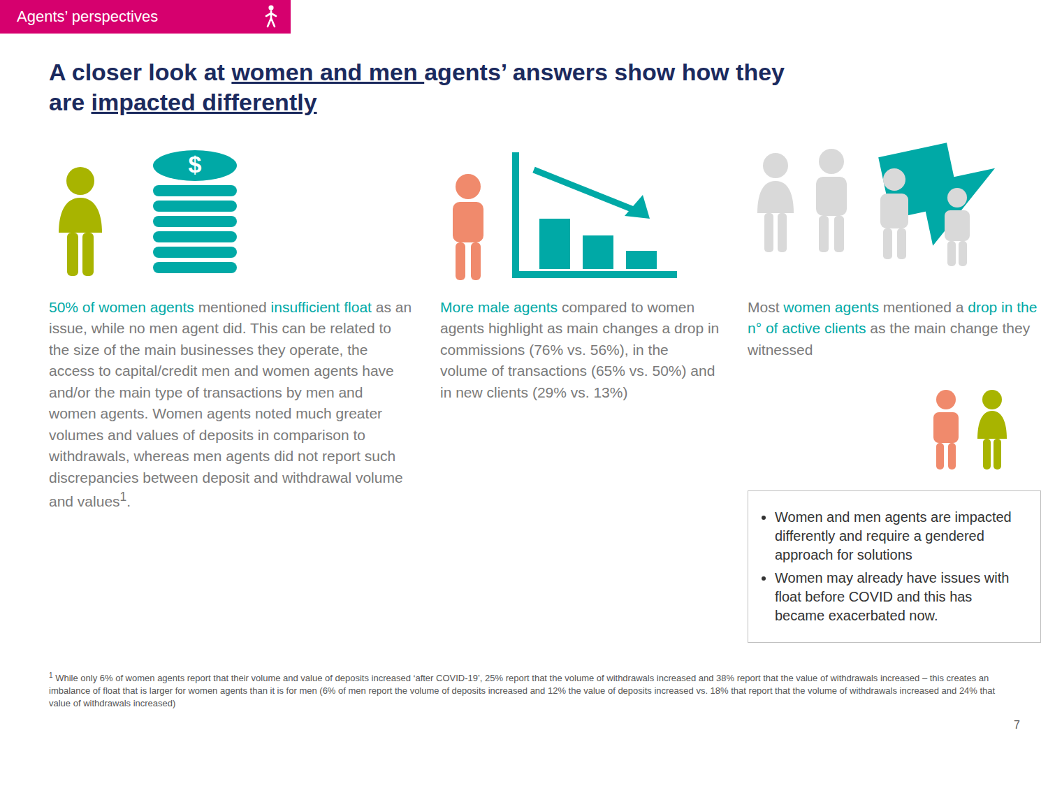Agents’ perspectives
A closer look at women and men agents’ answers show how they
are impacted differently
$
50% of women agents mentioned insufficient float as an issue, while no men agent did. This can be related to the size of the main businesses they operate, the access to capital/credit men and women agents have and/or the main type of transactions by men and women agents. Women agents noted much greater volumes and values of deposits in comparison to withdrawals, whereas men agents did not report such discrepancies between deposit and withdrawal volume and values1.
More male agents compared to women agents highlight as main changes a drop in commissions (76% vs. 56%), in the volume of transactions (65% vs. 50%) and in new clients (29% vs. 13%)
Most women agents mentioned a drop in the n° of active clients as the main change they witnessed
Women and men agents are impacted differently and require a gendered approach for solutions
Women may already have issues with float before COVID and this has became exacerbated now.
7
1 While only 6% of women agents report that their volume and value of deposits increased ‘after COVID-19’, 25% report that the volume of withdrawals increased and 38% report that the value of withdrawals increased – this creates an imbalance of float that is larger for women agents than it is for men (6% of men report the volume of deposits increased and 12% the value of deposits increased vs. 18% that report that the volume of withdrawals increased and 24% that value of withdrawals increased)